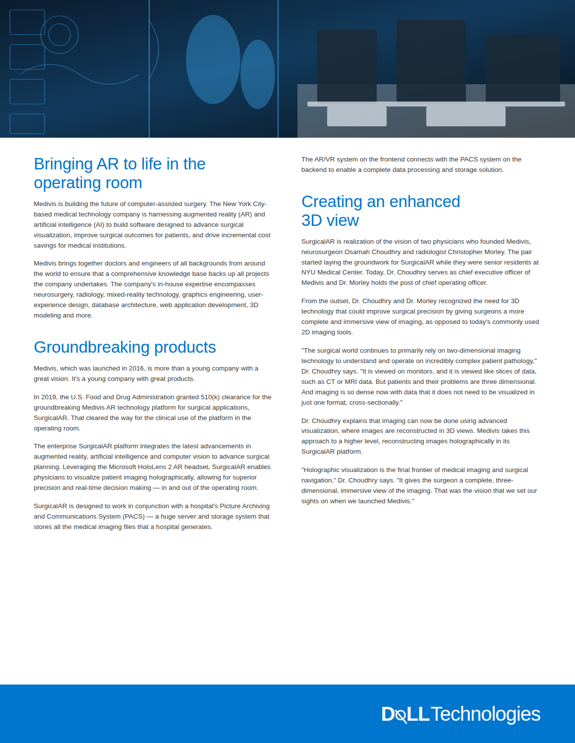Bringing AR to life in the operating room
Medivis is building the future of computer-assisted surgery. The New York City-based medical technology company is harnessing augmented reality (AR) and artificial intelligence (AI) to build software designed to advance surgical visualization, improve surgical outcomes for patients, and drive incremental cost savings for medical institutions.
Medivis brings together doctors and engineers of all backgrounds from around the world to ensure that a comprehensive knowledge base backs up all projects the company undertakes. The company's in-house expertise encompasses neurosurgery, radiology, mixed-reality technology, graphics engineering, user-experience design, database architecture, web application development, 3D modeling and more.
Groundbreaking products
Medivis, which was launched in 2016, is more than a young company with a great vision. It's a young company with great products.
In 2019, the U.S. Food and Drug Administration granted 510(k) clearance for the groundbreaking Medivis AR technology platform for surgical applications, SurgicalAR. That cleared the way for the clinical use of the platform in the operating room.
The enterprise SurgicalAR platform integrates the latest advancements in augmented reality, artificial intelligence and computer vision to advance surgical planning. Leveraging the Microsoft HoloLens 2 AR headset, SurgicalAR enables physicians to visualize patient imaging holographically, allowing for superior precision and real-time decision making — in and out of the operating room.
SurgicalAR is designed to work in conjunction with a hospital's Picture Archiving and Communications System (PACS) — a huge server and storage system that stores all the medical imaging files that a hospital generates.
The AR/VR system on the frontend connects with the PACS system on the backend to enable a complete data processing and storage solution.
Creating an enhanced
3D view
SurgicalAR is realization of the vision of two physicians who founded Medivis, neurosurgeon Osamah Choudhry and radiologist Christopher Morley. The pair started laying the groundwork for SurgicalAR while they were senior residents at NYU Medical Center. Today, Dr. Choudhry serves as chief executive officer of Medivis and Dr. Morley holds the post of chief operating officer.
From the outset, Dr. Choudhry and Dr. Morley recognized the need for 3D technology that could improve surgical precision by giving surgeons a more complete and immersive view of imaging, as opposed to today's commonly used 2D imaging tools.
"The surgical world continues to primarily rely on two-dimensional imaging technology to understand and operate on incredibly complex patient pathology," Dr. Choudhry says. "It is viewed on monitors, and it is viewed like slices of data, such as CT or MRI data. But patients and their problems are three dimensional. And imaging is so dense now with data that it does not need to be visualized in just one format, cross-sectionally."
Dr. Choudhry explains that imaging can now be done using advanced visualization, where images are reconstructed in 3D views. Medivis takes this approach to a higher level, reconstructing images holographically in its SurgicalAR platform.
"Holographic visualization is the final frontier of medical imaging and surgical navigation," Dr. Choudhry says. "It gives the surgeon a complete, three-dimensional, immersive view of the imaging. That was the vision that we set our sights on when we launched Medivis."
D LL Technologies